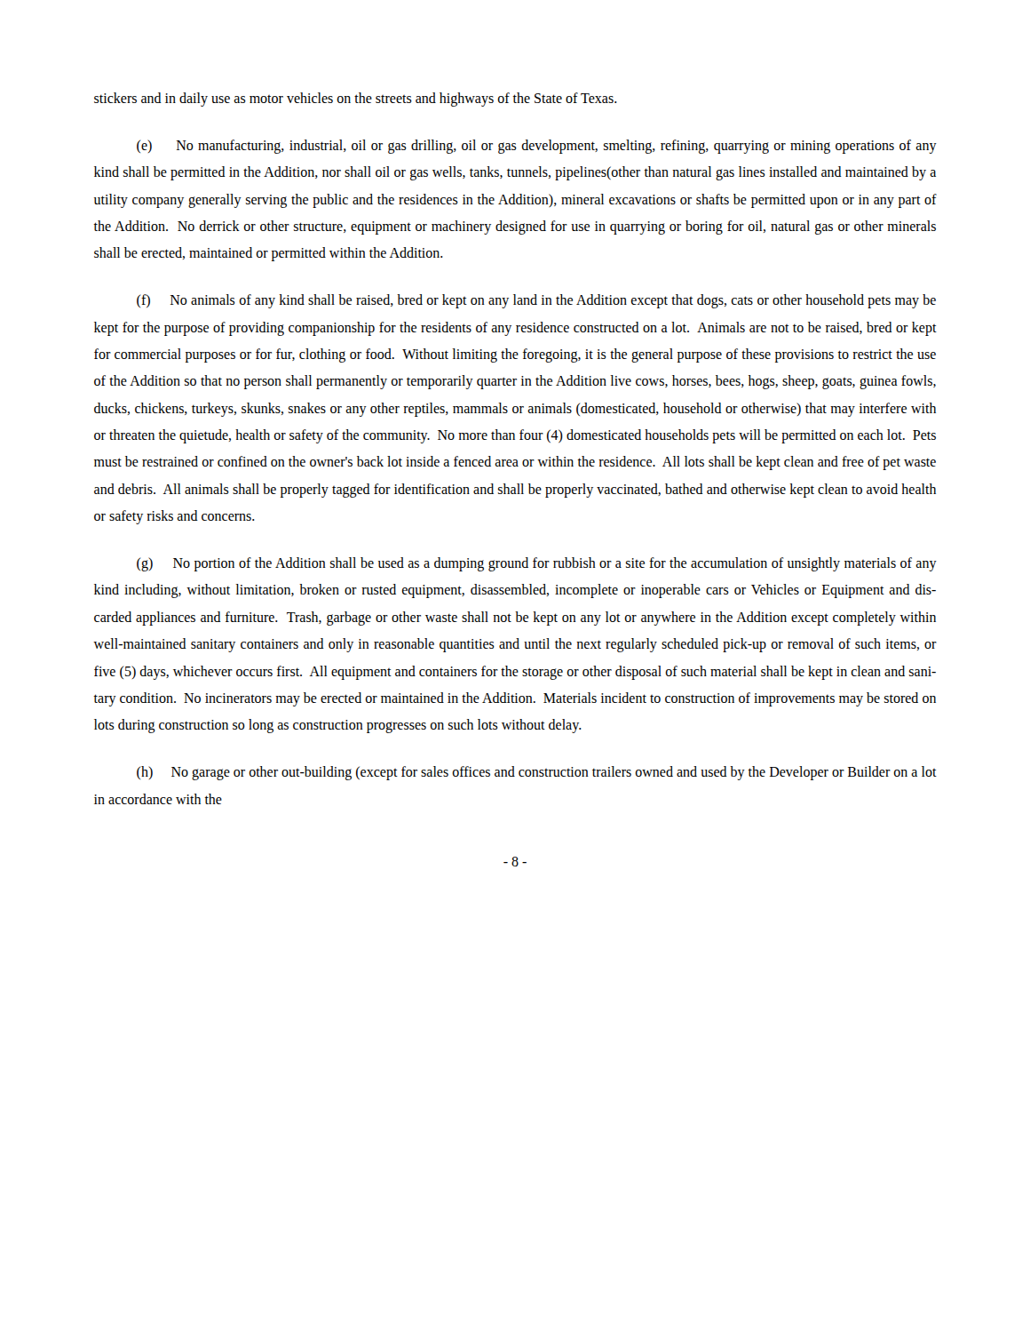stickers and in daily use as motor vehicles on the streets and highways of the State of Texas.
(e) No manufacturing, industrial, oil or gas drilling, oil or gas development, smelting, refining, quarrying or mining operations of any kind shall be permitted in the Addition, nor shall oil or gas wells, tanks, tunnels, pipelines(other than natural gas lines installed and maintained by a utility company generally serving the public and the residences in the Addition), mineral excavations or shafts be permitted upon or in any part of the Addition. No derrick or other structure, equipment or machinery designed for use in quarrying or boring for oil, natural gas or other minerals shall be erected, maintained or permitted within the Addition.
(f) No animals of any kind shall be raised, bred or kept on any land in the Addition except that dogs, cats or other household pets may be kept for the purpose of providing companionship for the residents of any residence constructed on a lot. Animals are not to be raised, bred or kept for commercial purposes or for fur, clothing or food. Without limiting the foregoing, it is the general purpose of these provisions to restrict the use of the Addition so that no person shall permanently or temporarily quarter in the Addition live cows, horses, bees, hogs, sheep, goats, guinea fowls, ducks, chickens, turkeys, skunks, snakes or any other reptiles, mammals or animals (domesticated, household or otherwise) that may interfere with or threaten the quietude, health or safety of the community. No more than four (4) domesticated households pets will be permitted on each lot. Pets must be restrained or confined on the owner's back lot inside a fenced area or within the residence. All lots shall be kept clean and free of pet waste and debris. All animals shall be properly tagged for identification and shall be properly vaccinated, bathed and otherwise kept clean to avoid health or safety risks and concerns.
(g) No portion of the Addition shall be used as a dumping ground for rubbish or a site for the accumulation of unsightly materials of any kind including, without limitation, broken or rusted equipment, disassembled, incomplete or inoperable cars or Vehicles or Equipment and discarded appliances and furniture. Trash, garbage or other waste shall not be kept on any lot or anywhere in the Addition except completely within well-maintained sanitary containers and only in reasonable quantities and until the next regularly scheduled pick-up or removal of such items, or five (5) days, whichever occurs first. All equipment and containers for the storage or other disposal of such material shall be kept in clean and sanitary condition. No incinerators may be erected or maintained in the Addition. Materials incident to construction of improvements may be stored on lots during construction so long as construction progresses on such lots without delay.
(h) No garage or other out-building (except for sales offices and construction trailers owned and used by the Developer or Builder on a lot in accordance with the
- 8 -